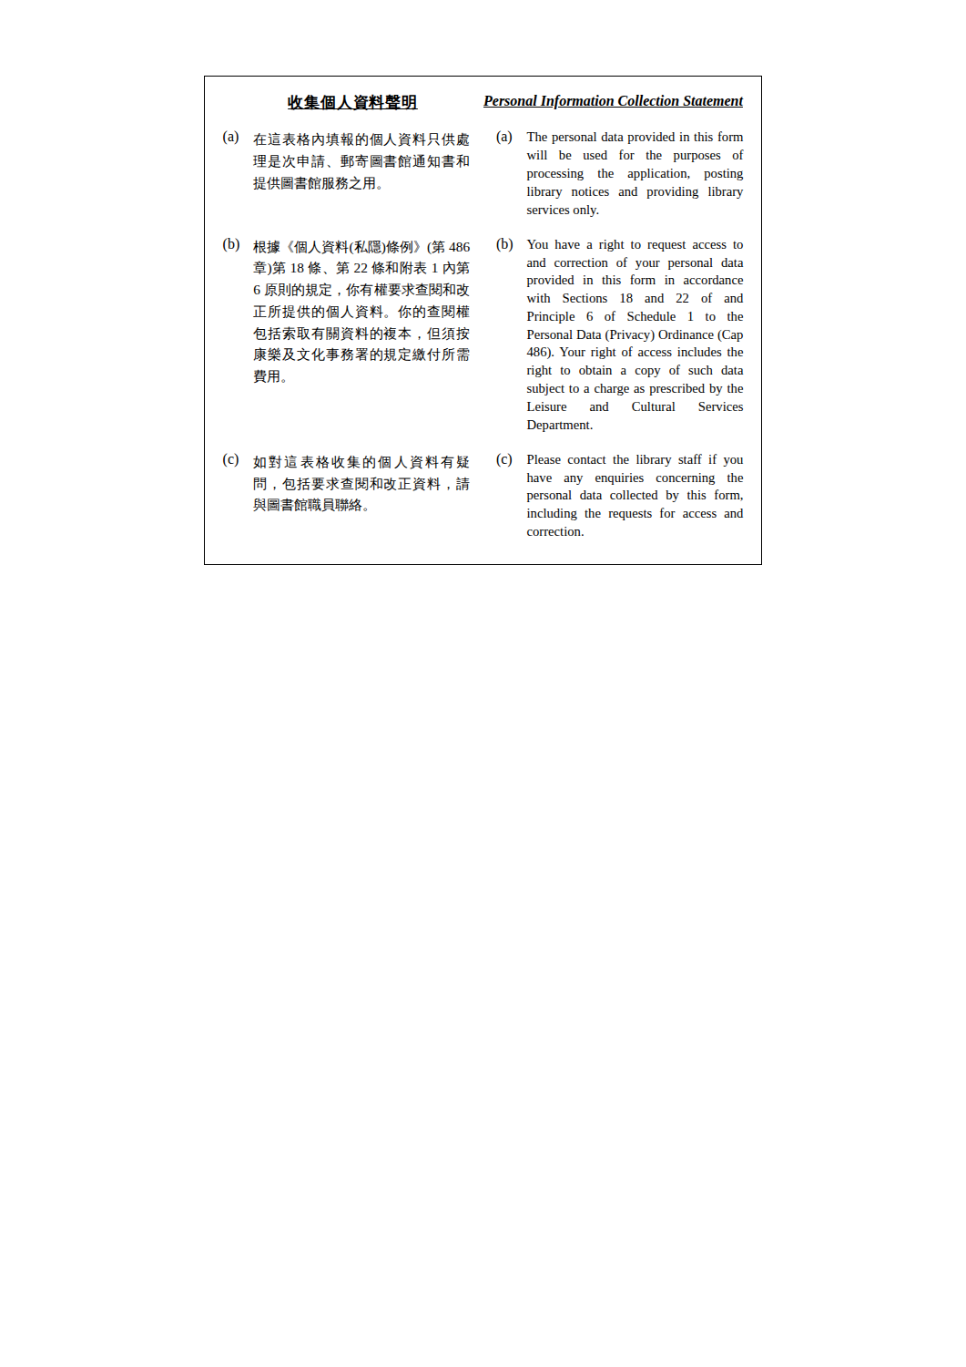收集個人資料聲明
Personal Information Collection Statement
(a)
在這表格內填報的個人資料只供處理是次申請、郵寄圖書館通知書和提供圖書館服務之用。
(a)
The personal data provided in this form will be used for the purposes of processing the application, posting library notices and providing library services only.
(b)
根據《個人資料(私隱)條例》(第 486 章)第 18 條、第 22 條和附表 1 內第 6 原則的規定，你有權要求查閱和改正所提供的個人資料。你的查閱權包括索取有關資料的複本，但須按康樂及文化事務署的規定繳付所需費用。
(b)
You have a right to request access to and correction of your personal data provided in this form in accordance with Sections 18 and 22 of and Principle 6 of Schedule 1 to the Personal Data (Privacy) Ordinance (Cap 486). Your right of access includes the right to obtain a copy of such data subject to a charge as prescribed by the Leisure and Cultural Services Department.
(c)
如對這表格收集的個人資料有疑問，包括要求查閱和改正資料，請與圖書館職員聯絡。
(c)
Please contact the library staff if you have any enquiries concerning the personal data collected by this form, including the requests for access and correction.